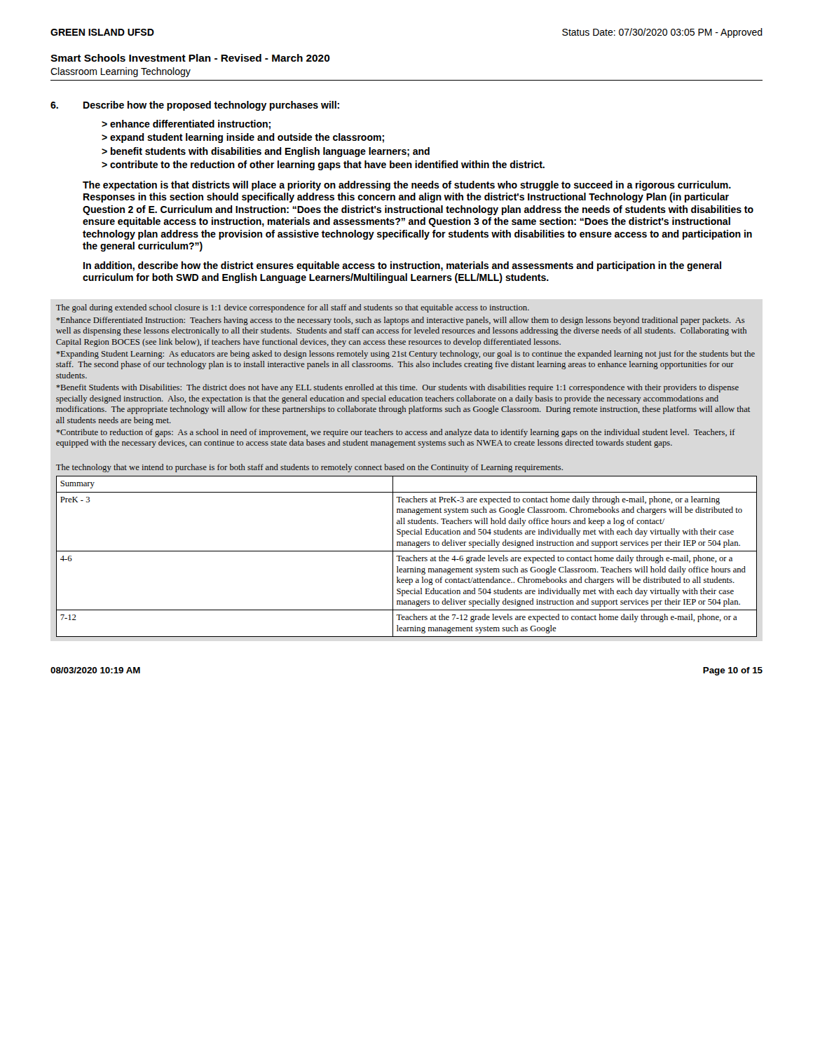GREEN ISLAND UFSD
Status Date: 07/30/2020 03:05 PM - Approved
Smart Schools Investment Plan - Revised - March 2020
Classroom Learning Technology
6.
Describe how the proposed technology purchases will:
enhance differentiated instruction;
expand student learning inside and outside the classroom;
benefit students with disabilities and English language learners; and
contribute to the reduction of other learning gaps that have been identified within the district.
The expectation is that districts will place a priority on addressing the needs of students who struggle to succeed in a rigorous curriculum. Responses in this section should specifically address this concern and align with the district's Instructional Technology Plan (in particular Question 2 of E. Curriculum and Instruction: “Does the district's instructional technology plan address the needs of students with disabilities to ensure equitable access to instruction, materials and assessments?” and Question 3 of the same section: “Does the district's instructional technology plan address the provision of assistive technology specifically for students with disabilities to ensure access to and participation in the general curriculum?”)
In addition, describe how the district ensures equitable access to instruction, materials and assessments and participation in the general curriculum for both SWD and English Language Learners/Multilingual Learners (ELL/MLL) students.
The goal during extended school closure is 1:1 device correspondence for all staff and students so that equitable access to instruction.
*Enhance Differentiated Instruction: Teachers having access to the necessary tools, such as laptops and interactive panels, will allow them to design lessons beyond traditional paper packets. As well as dispensing these lessons electronically to all their students. Students and staff can access for leveled resources and lessons addressing the diverse needs of all students. Collaborating with Capital Region BOCES (see link below), if teachers have functional devices, they can access these resources to develop differentiated lessons.
*Expanding Student Learning: As educators are being asked to design lessons remotely using 21st Century technology, our goal is to continue the expanded learning not just for the students but the staff. The second phase of our technology plan is to install interactive panels in all classrooms. This also includes creating five distant learning areas to enhance learning opportunities for our students.
*Benefit Students with Disabilities: The district does not have any ELL students enrolled at this time. Our students with disabilities require 1:1 correspondence with their providers to dispense specially designed instruction. Also, the expectation is that the general education and special education teachers collaborate on a daily basis to provide the necessary accommodations and modifications. The appropriate technology will allow for these partnerships to collaborate through platforms such as Google Classroom. During remote instruction, these platforms will allow that all students needs are being met.
*Contribute to reduction of gaps: As a school in need of improvement, we require our teachers to access and analyze data to identify learning gaps on the individual student level. Teachers, if equipped with the necessary devices, can continue to access state data bases and student management systems such as NWEA to create lessons directed towards student gaps.
The technology that we intend to purchase is for both staff and students to remotely connect based on the Continuity of Learning requirements.
| Summary | |
| PreK - 3 | Teachers at PreK-3 are expected to contact home daily through e-mail, phone, or a learning management system such as Google Classroom. Chromebooks and chargers will be distributed to all students. Teachers will hold daily office hours and keep a log of contact/ Special Education and 504 students are individually met with each day virtually with their case managers to deliver specially designed instruction and support services per their IEP or 504 plan. |
| 4-6 | Teachers at the 4-6 grade levels are expected to contact home daily through e-mail, phone, or a learning management system such as Google Classroom. Teachers will hold daily office hours and keep a log of contact/attendance.. Chromebooks and chargers will be distributed to all students. Special Education and 504 students are individually met with each day virtually with their case managers to deliver specially designed instruction and support services per their IEP or 504 plan. |
| 7-12 | Teachers at the 7-12 grade levels are expected to contact home daily through e-mail, phone, or a learning management system such as Google |
08/03/2020 10:19 AM
Page 10 of 15